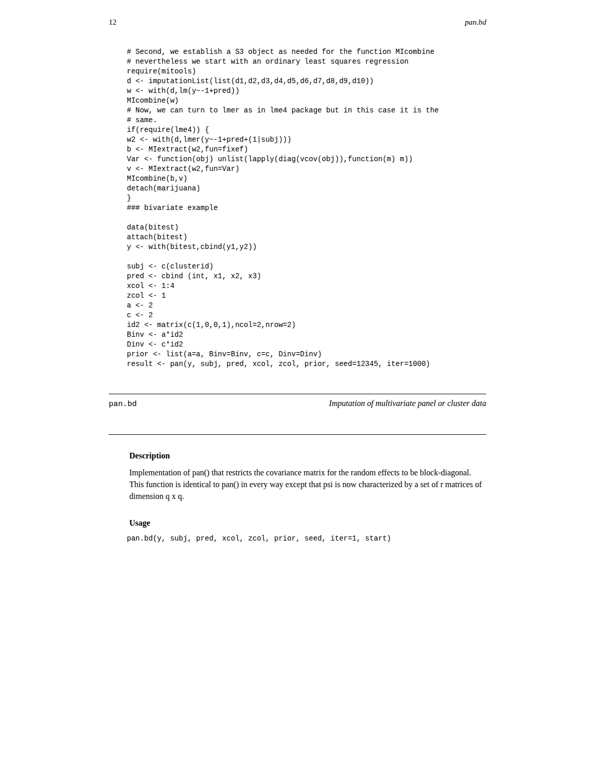12 pan.bd
# Second, we establish a S3 object as needed for the function MIcombine
# nevertheless we start with an ordinary least squares regression
require(mitools)
d <- imputationList(list(d1,d2,d3,d4,d5,d6,d7,d8,d9,d10))
w <- with(d,lm(y~-1+pred))
MIcombine(w)
# Now, we can turn to lmer as in lme4 package but in this case it is the
# same.
if(require(lme4)) {
w2 <- with(d,lmer(y~-1+pred+(1|subj)))
b <- MIextract(w2,fun=fixef)
Var <- function(obj) unlist(lapply(diag(vcov(obj)),function(m) m))
v <- MIextract(w2,fun=Var)
MIcombine(b,v)
detach(marijuana)
}
### bivariate example

data(bitest)
attach(bitest)
y <- with(bitest,cbind(y1,y2))

subj <- c(clusterid)
pred <- cbind (int, x1, x2, x3)
xcol <- 1:4
zcol <- 1
a <- 2
c <- 2
id2 <- matrix(c(1,0,0,1),ncol=2,nrow=2)
Binv <- a*id2
Dinv <- c*id2
prior <- list(a=a, Binv=Binv, c=c, Dinv=Dinv)
result <- pan(y, subj, pred, xcol, zcol, prior, seed=12345, iter=1000)
pan.bd Imputation of multivariate panel or cluster data
Description
Implementation of pan() that restricts the covariance matrix for the random effects to be block-diagonal. This function is identical to pan() in every way except that psi is now characterized by a set of r matrices of dimension q x q.
Usage
pan.bd(y, subj, pred, xcol, zcol, prior, seed, iter=1, start)